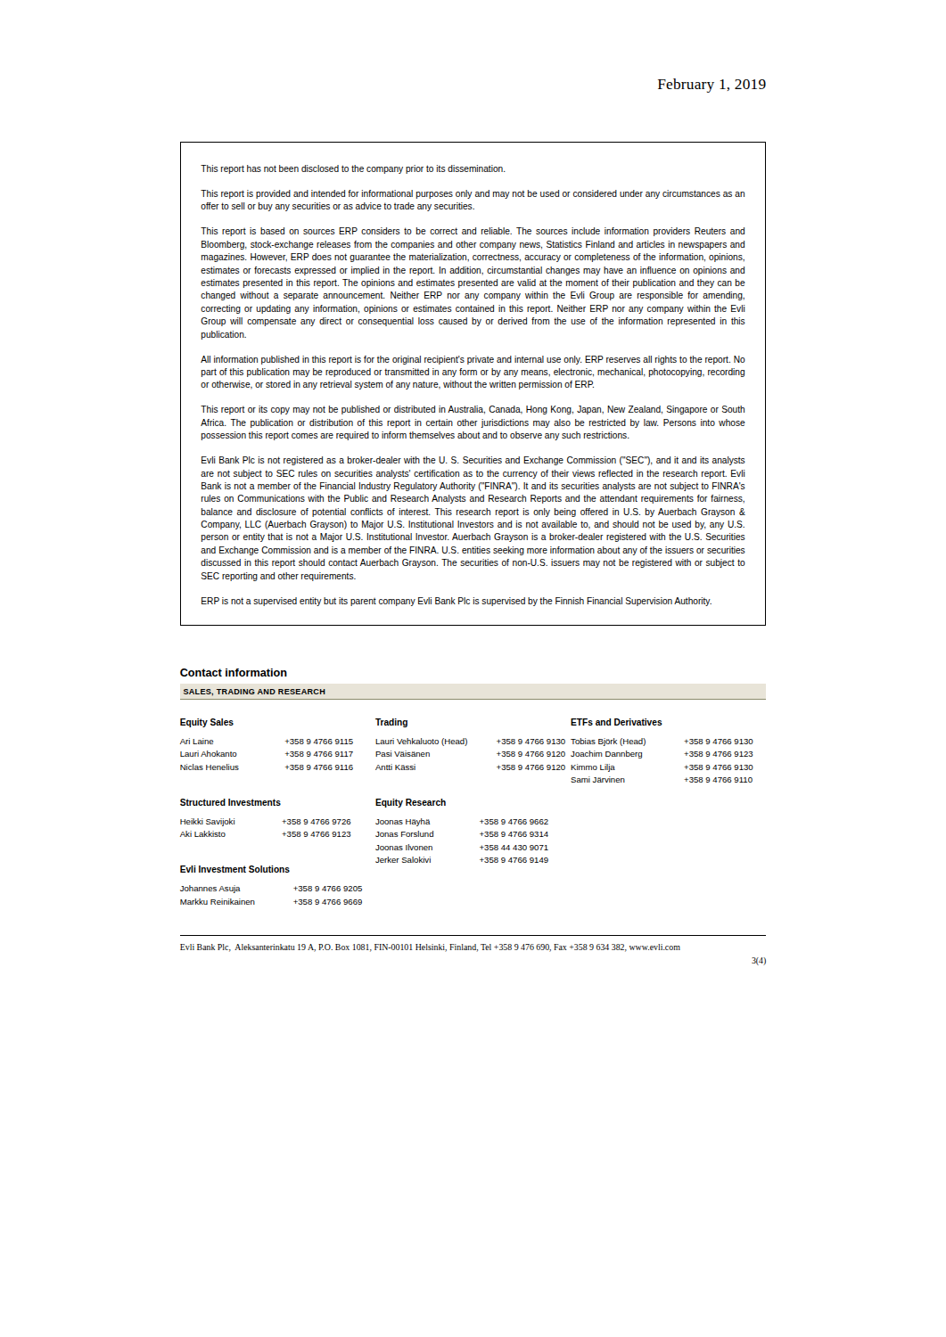February 1, 2019
This report has not been disclosed to the company prior to its dissemination.
This report is provided and intended for informational purposes only and may not be used or considered under any circumstances as an offer to sell or buy any securities or as advice to trade any securities.
This report is based on sources ERP considers to be correct and reliable. The sources include information providers Reuters and Bloomberg, stock-exchange releases from the companies and other company news, Statistics Finland and articles in newspapers and magazines. However, ERP does not guarantee the materialization, correctness, accuracy or completeness of the information, opinions, estimates or forecasts expressed or implied in the report. In addition, circumstantial changes may have an influence on opinions and estimates presented in this report. The opinions and estimates presented are valid at the moment of their publication and they can be changed without a separate announcement. Neither ERP nor any company within the Evli Group are responsible for amending, correcting or updating any information, opinions or estimates contained in this report. Neither ERP nor any company within the Evli Group will compensate any direct or consequential loss caused by or derived from the use of the information represented in this publication.
All information published in this report is for the original recipient's private and internal use only. ERP reserves all rights to the report. No part of this publication may be reproduced or transmitted in any form or by any means, electronic, mechanical, photocopying, recording or otherwise, or stored in any retrieval system of any nature, without the written permission of ERP.
This report or its copy may not be published or distributed in Australia, Canada, Hong Kong, Japan, New Zealand, Singapore or South Africa. The publication or distribution of this report in certain other jurisdictions may also be restricted by law. Persons into whose possession this report comes are required to inform themselves about and to observe any such restrictions.
Evli Bank Plc is not registered as a broker-dealer with the U. S. Securities and Exchange Commission ("SEC"), and it and its analysts are not subject to SEC rules on securities analysts' certification as to the currency of their views reflected in the research report. Evli Bank is not a member of the Financial Industry Regulatory Authority ("FINRA"). It and its securities analysts are not subject to FINRA's rules on Communications with the Public and Research Analysts and Research Reports and the attendant requirements for fairness, balance and disclosure of potential conflicts of interest. This research report is only being offered in U.S. by Auerbach Grayson & Company, LLC (Auerbach Grayson) to Major U.S. Institutional Investors and is not available to, and should not be used by, any U.S. person or entity that is not a Major U.S. Institutional Investor. Auerbach Grayson is a broker-dealer registered with the U.S. Securities and Exchange Commission and is a member of the FINRA. U.S. entities seeking more information about any of the issuers or securities discussed in this report should contact Auerbach Grayson. The securities of non-U.S. issuers may not be registered with or subject to SEC reporting and other requirements.
ERP is not a supervised entity but its parent company Evli Bank Plc is supervised by the Finnish Financial Supervision Authority.
Contact information
SALES, TRADING AND RESEARCH
| Equity Sales / Ari Laine / +358 9 4766 9115 / / Lauri Ahokanto / +358 9 4766 9117 / / Niclas Henelius / +358 9 4766 9116 / Structured Investments / Heikki Savijoki / +358 9 4766 9726 / / Aki Lakkisto / +358 9 4766 9123 / Evli Investment Solutions / Johannes Asuja / +358 9 4766 9205 / / Markku Reinikainen / +358 9 4766 9669 / | Trading / Lauri Vehkaluoto (Head) / +358 9 4766 9130 / / Pasi Väisänen / +358 9 4766 9120 / / Antti Kässi / +358 9 4766 9120 / Equity Research / Joonas Häyhä / +358 9 4766 9662 / / Jonas Forslund / +358 9 4766 9314 / / Joonas Ilvonen / +358 44 430 9071 / / Jerker Salokivi / +358 9 4766 9149 / | ETFs and Derivatives / Tobias Björk (Head) / +358 9 4766 9130 / / Joachim Dannberg / +358 9 4766 9123 / / Kimmo Lilja / +358 9 4766 9130 / / Sami Järvinen / +358 9 4766 9110 / |
Evli Bank Plc, Aleksanterinkatu 19 A, P.O. Box 1081, FIN-00101 Helsinki, Finland, Tel +358 9 476 690, Fax +358 9 634 382, www.evli.com
3(4)